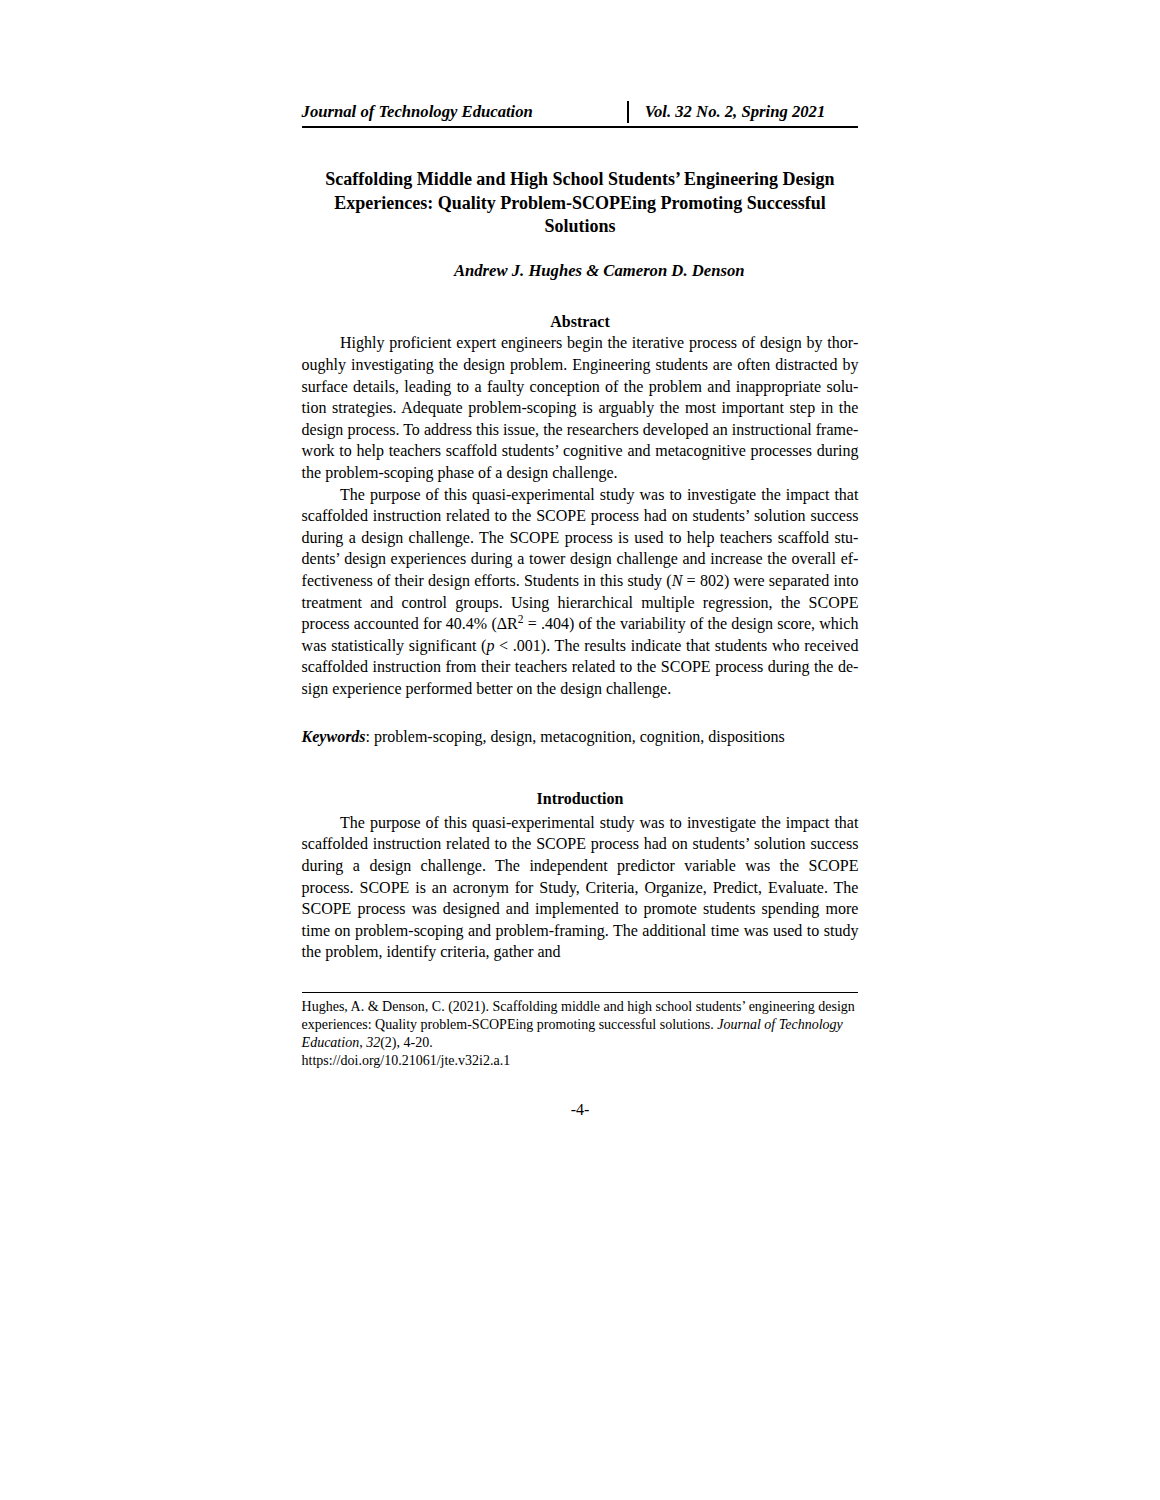Journal of Technology Education
Vol. 32 No. 2, Spring 2021
Scaffolding Middle and High School Students’ Engineering Design Experiences: Quality Problem-SCOPEing Promoting Successful Solutions
Andrew J. Hughes & Cameron D. Denson
Abstract
Highly proficient expert engineers begin the iterative process of design by thoroughly investigating the design problem. Engineering students are often distracted by surface details, leading to a faulty conception of the problem and inappropriate solution strategies. Adequate problem-scoping is arguably the most important step in the design process. To address this issue, the researchers developed an instructional framework to help teachers scaffold students’ cognitive and metacognitive processes during the problem-scoping phase of a design challenge.
The purpose of this quasi-experimental study was to investigate the impact that scaffolded instruction related to the SCOPE process had on students’ solution success during a design challenge. The SCOPE process is used to help teachers scaffold students’ design experiences during a tower design challenge and increase the overall effectiveness of their design efforts. Students in this study (N = 802) were separated into treatment and control groups. Using hierarchical multiple regression, the SCOPE process accounted for 40.4% (ΔR2 = .404) of the variability of the design score, which was statistically significant (p < .001). The results indicate that students who received scaffolded instruction from their teachers related to the SCOPE process during the design experience performed better on the design challenge.
Keywords: problem-scoping, design, metacognition, cognition, dispositions
Introduction
The purpose of this quasi-experimental study was to investigate the impact that scaffolded instruction related to the SCOPE process had on students’ solution success during a design challenge. The independent predictor variable was the SCOPE process. SCOPE is an acronym for Study, Criteria, Organize, Predict, Evaluate. The SCOPE process was designed and implemented to promote students spending more time on problem-scoping and problem-framing. The additional time was used to study the problem, identify criteria, gather and
Hughes, A. & Denson, C. (2021). Scaffolding middle and high school students’ engineering design experiences: Quality problem-SCOPEing promoting successful solutions. Journal of Technology Education, 32(2), 4-20.
https://doi.org/10.21061/jte.v32i2.a.1
-4-